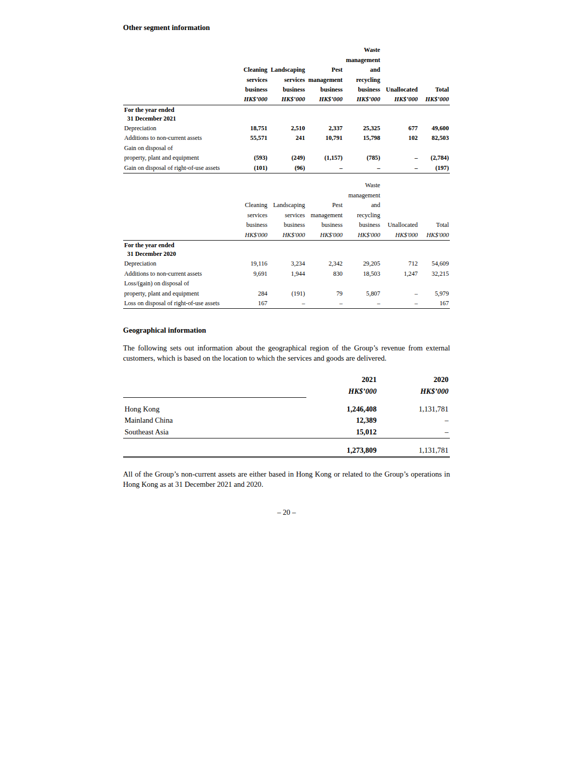Other segment information
| | | | | Waste | | |
| | | | | management | | |
| | Cleaning | Landscaping | Pest | and | | |
| | services | services | management | recycling | | |
| | business | business | business | business | Unallocated | Total |
| | HK$’000 | HK$’000 | HK$’000 | HK$’000 | HK$’000 | HK$’000 |
| For the year ended 31 December 2021 |
| Depreciation | 18,751 | 2,510 | 2,337 | 25,325 | 677 | 49,600 |
| Additions to non-current assets | 55,571 | 241 | 10,791 | 15,798 | 102 | 82,503 |
| Gain on disposal of | | | | | | |
| property, plant and equipment | (593) | (249) | (1,157) | (785) | – | (2,784) |
| Gain on disposal of right-of-use assets | (101) | (96) | – | – | – | (197) |
| | | | | Waste | | |
| | | | | management | | |
| | Cleaning | Landscaping | Pest | and | | |
| | services | services | management | recycling | | |
| | business | business | business | business | Unallocated | Total |
| | HK$'000 | HK$'000 | HK$'000 | HK$'000 | HK$'000 | HK$'000 |
| For the year ended 31 December 2020 |
| Depreciation | 19,116 | 3,234 | 2,342 | 29,205 | 712 | 54,609 |
| Additions to non-current assets | 9,691 | 1,944 | 830 | 18,503 | 1,247 | 32,215 |
| Loss/(gain) on disposal of | | | | | | |
| property, plant and equipment | 284 | (191) | 79 | 5,807 | – | 5,979 |
| Loss on disposal of right-of-use assets | 167 | – | – | – | – | 167 |
Geographical information
The following sets out information about the geographical region of the Group’s revenue from external customers, which is based on the location to which the services and goods are delivered.
| | 2021 | 2020 |
| | HK$’000 | HK$’000 |
| Hong Kong | 1,246,408 | 1,131,781 |
| Mainland China | 12,389 | – |
| Southeast Asia | 15,012 | – |
| | 1,273,809 | 1,131,781 |
All of the Group’s non-current assets are either based in Hong Kong or related to the Group’s operations in Hong Kong as at 31 December 2021 and 2020.
– 20 –